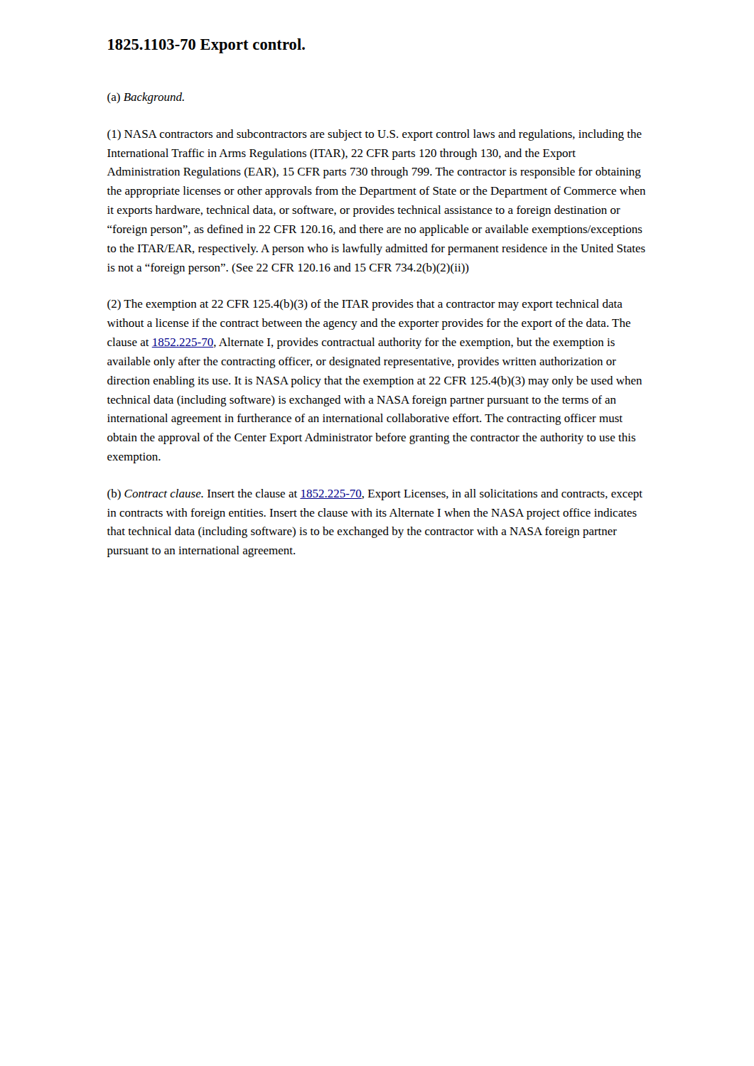1825.1103-70 Export control.
(a) Background.
(1) NASA contractors and subcontractors are subject to U.S. export control laws and regulations, including the International Traffic in Arms Regulations (ITAR), 22 CFR parts 120 through 130, and the Export Administration Regulations (EAR), 15 CFR parts 730 through 799. The contractor is responsible for obtaining the appropriate licenses or other approvals from the Department of State or the Department of Commerce when it exports hardware, technical data, or software, or provides technical assistance to a foreign destination or “foreign person”, as defined in 22 CFR 120.16, and there are no applicable or available exemptions/exceptions to the ITAR/EAR, respectively. A person who is lawfully admitted for permanent residence in the United States is not a “foreign person”. (See 22 CFR 120.16 and 15 CFR 734.2(b)(2)(ii))
(2) The exemption at 22 CFR 125.4(b)(3) of the ITAR provides that a contractor may export technical data without a license if the contract between the agency and the exporter provides for the export of the data. The clause at 1852.225-70, Alternate I, provides contractual authority for the exemption, but the exemption is available only after the contracting officer, or designated representative, provides written authorization or direction enabling its use. It is NASA policy that the exemption at 22 CFR 125.4(b)(3) may only be used when technical data (including software) is exchanged with a NASA foreign partner pursuant to the terms of an international agreement in furtherance of an international collaborative effort. The contracting officer must obtain the approval of the Center Export Administrator before granting the contractor the authority to use this exemption.
(b) Contract clause. Insert the clause at 1852.225-70, Export Licenses, in all solicitations and contracts, except in contracts with foreign entities. Insert the clause with its Alternate I when the NASA project office indicates that technical data (including software) is to be exchanged by the contractor with a NASA foreign partner pursuant to an international agreement.